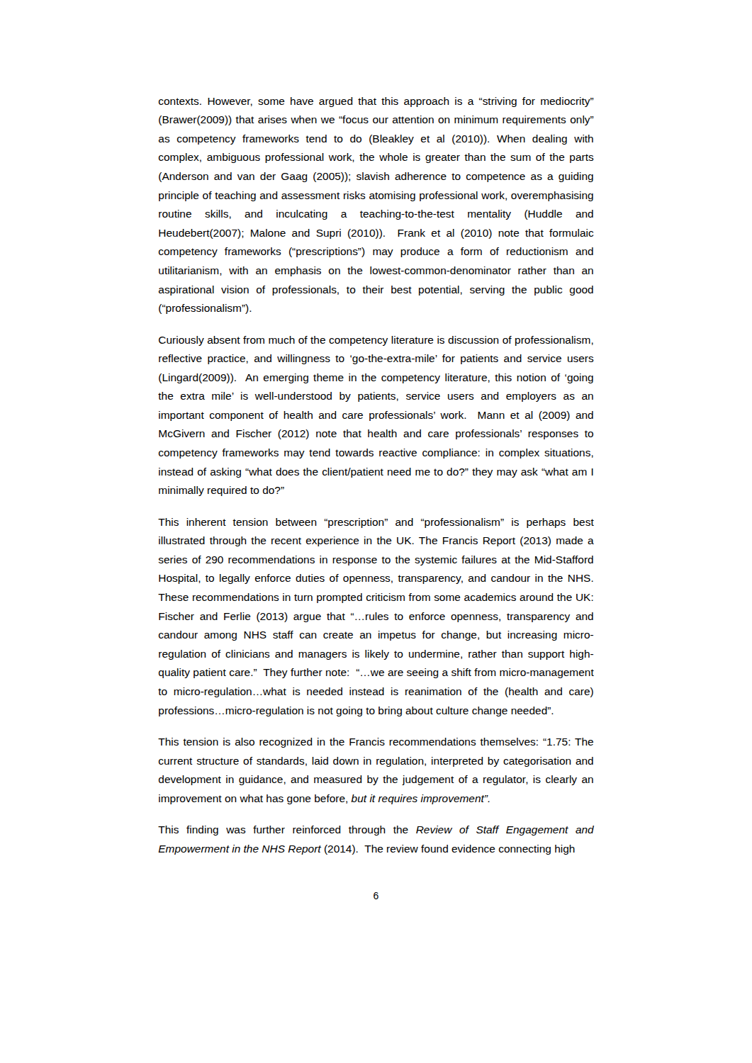contexts. However, some have argued that this approach is a “striving for mediocrity” (Brawer(2009)) that arises when we “focus our attention on minimum requirements only” as competency frameworks tend to do (Bleakley et al (2010)). When dealing with complex, ambiguous professional work, the whole is greater than the sum of the parts (Anderson and van der Gaag (2005)); slavish adherence to competence as a guiding principle of teaching and assessment risks atomising professional work, overemphasising routine skills, and inculcating a teaching-to-the-test mentality (Huddle and Heudebert(2007); Malone and Supri (2010)). Frank et al (2010) note that formulaic competency frameworks (“prescriptions”) may produce a form of reductionism and utilitarianism, with an emphasis on the lowest-common-denominator rather than an aspirational vision of professionals, to their best potential, serving the public good (“professionalism”).
Curiously absent from much of the competency literature is discussion of professionalism, reflective practice, and willingness to ‘go-the-extra-mile’ for patients and service users (Lingard(2009)). An emerging theme in the competency literature, this notion of ‘going the extra mile’ is well-understood by patients, service users and employers as an important component of health and care professionals’ work. Mann et al (2009) and McGivern and Fischer (2012) note that health and care professionals’ responses to competency frameworks may tend towards reactive compliance: in complex situations, instead of asking “what does the client/patient need me to do?” they may ask “what am I minimally required to do?”
This inherent tension between “prescription” and “professionalism” is perhaps best illustrated through the recent experience in the UK. The Francis Report (2013) made a series of 290 recommendations in response to the systemic failures at the Mid-Stafford Hospital, to legally enforce duties of openness, transparency, and candour in the NHS. These recommendations in turn prompted criticism from some academics around the UK: Fischer and Ferlie (2013) argue that “…rules to enforce openness, transparency and candour among NHS staff can create an impetus for change, but increasing micro-regulation of clinicians and managers is likely to undermine, rather than support high-quality patient care.” They further note: “…we are seeing a shift from micro-management to micro-regulation…what is needed instead is reanimation of the (health and care) professions…micro-regulation is not going to bring about culture change needed”.
This tension is also recognized in the Francis recommendations themselves: “1.75: The current structure of standards, laid down in regulation, interpreted by categorisation and development in guidance, and measured by the judgement of a regulator, is clearly an improvement on what has gone before, but it requires improvement”.
This finding was further reinforced through the Review of Staff Engagement and Empowerment in the NHS Report (2014). The review found evidence connecting high
6